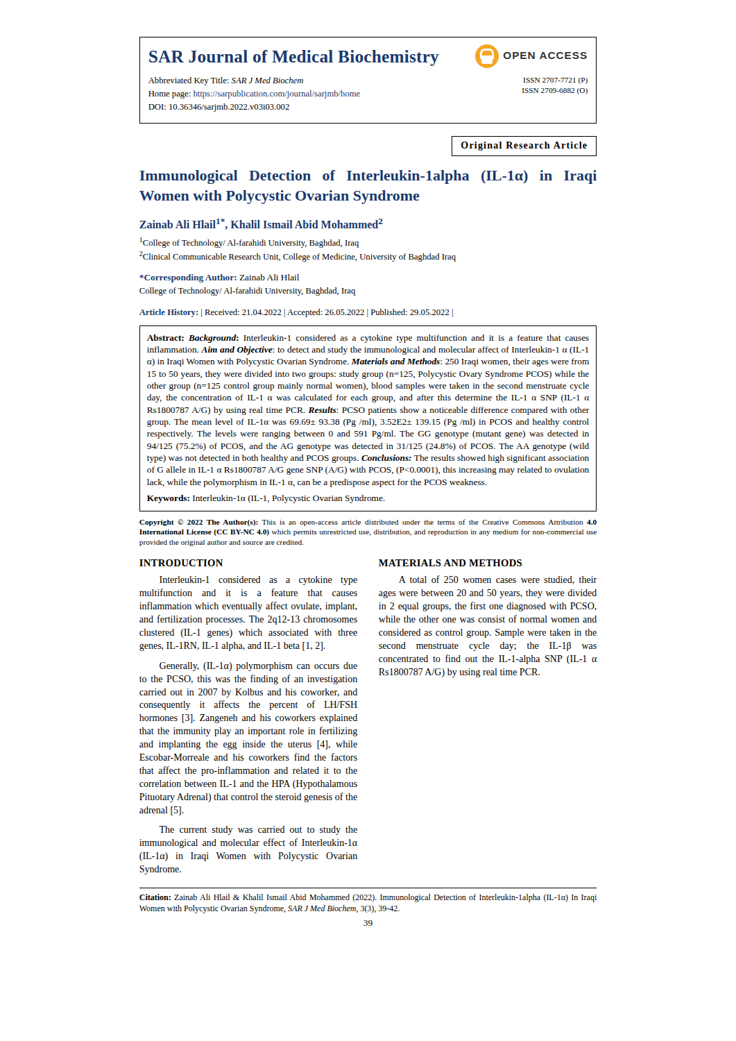SAR Journal of Medical Biochemistry
Abbreviated Key Title: SAR J Med Biochem
Home page: https://sarpublication.com/journal/sarjmb/home
DOI: 10.36346/sarjmb.2022.v03i03.002
OPEN ACCESS
ISSN 2707-7721 (P)
ISSN 2709-6882 (O)
Original Research Article
Immunological Detection of Interleukin-1alpha (IL-1α) in Iraqi Women with Polycystic Ovarian Syndrome
Zainab Ali Hlail1*, Khalil Ismail Abid Mohammed2
1College of Technology/ Al-farahidi University, Baghdad, Iraq
2Clinical Communicable Research Unit, College of Medicine, University of Baghdad Iraq
*Corresponding Author: Zainab Ali Hlail
College of Technology/ Al-farahidi University, Baghdad, Iraq
Article History: | Received: 21.04.2022 | Accepted: 26.05.2022 | Published: 29.05.2022 |
Abstract: Background: Interleukin-1 considered as a cytokine type multifunction and it is a feature that causes inflammation. Aim and Objective: to detect and study the immunological and molecular affect of Interleukin-1 α (IL-1 α) in Iraqi Women with Polycystic Ovarian Syndrome. Materials and Methods: 250 Iraqi women, their ages were from 15 to 50 years, they were divided into two groups: study group (n=125, Polycystic Ovary Syndrome PCOS) while the other group (n=125 control group mainly normal women), blood samples were taken in the second menstruate cycle day, the concentration of IL-1 α was calculated for each group, and after this determine the IL-1 α SNP (IL-1 α Rs1800787 A/G) by using real time PCR. Results: PCSO patients show a noticeable difference compared with other group. The mean level of IL-1α was 69.69± 93.38 (Pg /ml), 3.52E2± 139.15 (Pg /ml) in PCOS and healthy control respectively. The levels were ranging between 0 and 591 Pg/ml. The GG genotype (mutant gene) was detected in 94/125 (75.2%) of PCOS, and the AG genotype was detected in 31/125 (24.8%) of PCOS. The AA genotype (wild type) was not detected in both healthy and PCOS groups. Conclusions: The results showed high significant association of G allele in IL-1 α Rs1800787 A/G gene SNP (A/G) with PCOS, (P<0.0001), this increasing may related to ovulation lack, while the polymorphism in IL-1 α, can be a predispose aspect for the PCOS weakness.
Keywords: Interleukin-1α (IL-1, Polycystic Ovarian Syndrome.
Copyright © 2022 The Author(s): This is an open-access article distributed under the terms of the Creative Commons Attribution 4.0 International License (CC BY-NC 4.0) which permits unrestricted use, distribution, and reproduction in any medium for non-commercial use provided the original author and source are credited.
INTRODUCTION
Interleukin-1 considered as a cytokine type multifunction and it is a feature that causes inflammation which eventually affect ovulate, implant, and fertilization processes. The 2q12-13 chromosomes clustered (IL-1 genes) which associated with three genes, IL-1RN, IL-1 alpha, and IL-1 beta [1, 2].
Generally, (IL-1α) polymorphism can occurs due to the PCSO, this was the finding of an investigation carried out in 2007 by Kolbus and his coworker, and consequently it affects the percent of LH/FSH hormones [3]. Zangeneh and his coworkers explained that the immunity play an important role in fertilizing and implanting the egg inside the uterus [4], while Escobar-Morreale and his coworkers find the factors that affect the pro-inflammation and related it to the correlation between IL-1 and the HPA (Hypothalamous Pituotary Adrenal) that control the steroid genesis of the adrenal [5].
The current study was carried out to study the immunological and molecular effect of Interleukin-1α (IL-1α) in Iraqi Women with Polycystic Ovarian Syndrome.
MATERIALS AND METHODS
A total of 250 women cases were studied, their ages were between 20 and 50 years, they were divided in 2 equal groups, the first one diagnosed with PCSO, while the other one was consist of normal women and considered as control group. Sample were taken in the second menstruate cycle day; the IL-1β was concentrated to find out the IL-1-alpha SNP (IL-1 α Rs1800787 A/G) by using real time PCR.
Citation: Zainab Ali Hlail & Khalil Ismail Abid Mohammed (2022). Immunological Detection of Interleukin-1alpha (IL-1α) In Iraqi Women with Polycystic Ovarian Syndrome, SAR J Med Biochem, 3(3), 39-42.
39